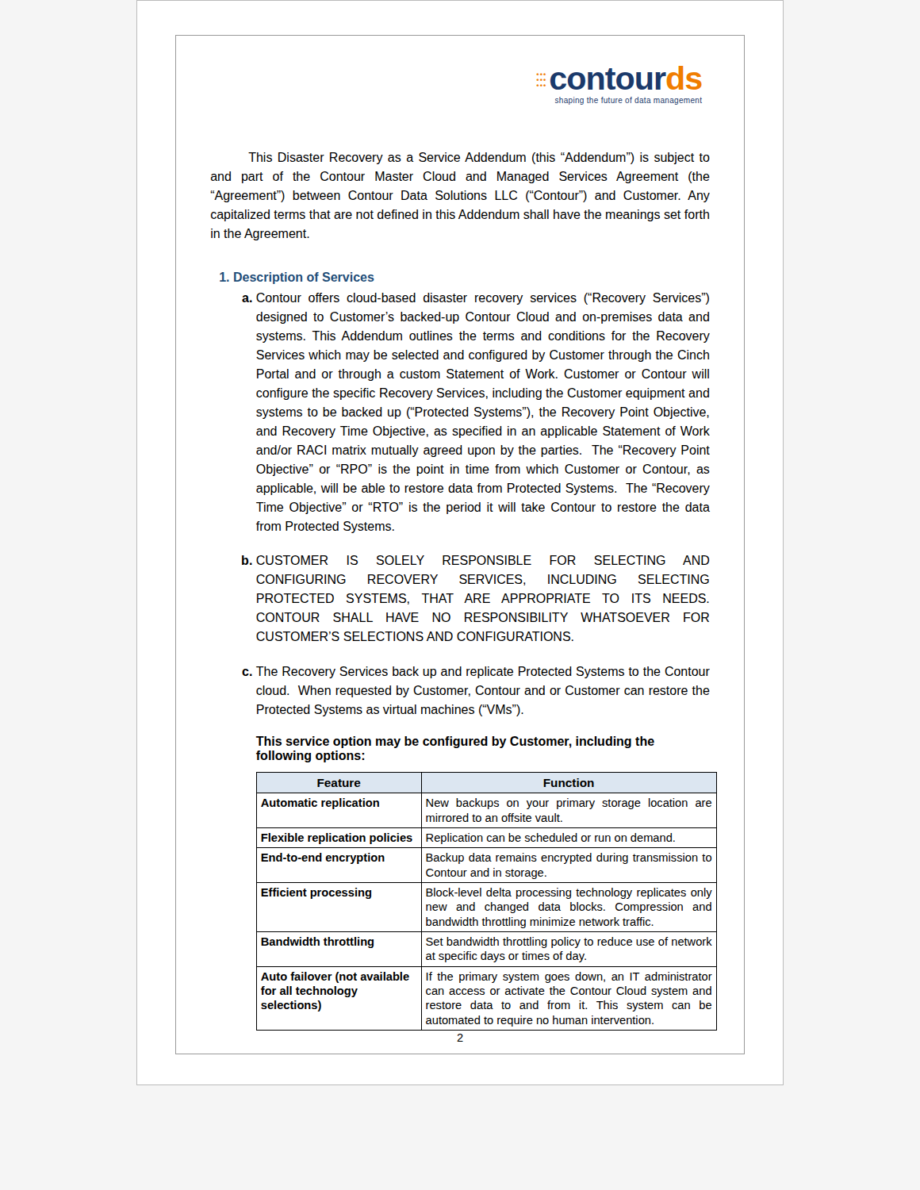•••••••••contourds
shaping the future of data management
This Disaster Recovery as a Service Addendum (this “Addendum”) is subject to and part of the Contour Master Cloud and Managed Services Agreement (the “Agreement”) between Contour Data Solutions LLC (“Contour”) and Customer. Any capitalized terms that are not defined in this Addendum shall have the meanings set forth in the Agreement.
Description of Services
Contour offers cloud-based disaster recovery services (“Recovery Services”) designed to Customer’s backed-up Contour Cloud and on-premises data and systems. This Addendum outlines the terms and conditions for the Recovery Services which may be selected and configured by Customer through the Cinch Portal and or through a custom Statement of Work. Customer or Contour will configure the specific Recovery Services, including the Customer equipment and systems to be backed up (“Protected Systems”), the Recovery Point Objective, and Recovery Time Objective, as specified in an applicable Statement of Work and/or RACI matrix mutually agreed upon by the parties. The “Recovery Point Objective” or “RPO” is the point in time from which Customer or Contour, as applicable, will be able to restore data from Protected Systems. The “Recovery Time Objective” or “RTO” is the period it will take Contour to restore the data from Protected Systems.
CUSTOMER IS SOLELY RESPONSIBLE FOR SELECTING AND CONFIGURING RECOVERY SERVICES, INCLUDING SELECTING PROTECTED SYSTEMS, THAT ARE APPROPRIATE TO ITS NEEDS. CONTOUR SHALL HAVE NO RESPONSIBILITY WHATSOEVER FOR CUSTOMER’S SELECTIONS AND CONFIGURATIONS.
The Recovery Services back up and replicate Protected Systems to the Contour cloud. When requested by Customer, Contour and or Customer can restore the Protected Systems as virtual machines (“VMs”).
This service option may be configured by Customer, including the following options:
| Feature | Function |
| --- | --- |
| Automatic replication | New backups on your primary storage location are mirrored to an offsite vault. |
| Flexible replication policies | Replication can be scheduled or run on demand. |
| End-to-end encryption | Backup data remains encrypted during transmission to Contour and in storage. |
| Efficient processing | Block-level delta processing technology replicates only new and changed data blocks. Compression and bandwidth throttling minimize network traffic. |
| Bandwidth throttling | Set bandwidth throttling policy to reduce use of network at specific days or times of day. |
| Auto failover (not available for all technology selections) | If the primary system goes down, an IT administrator can access or activate the Contour Cloud system and restore data to and from it. This system can be automated to require no human intervention. |
2